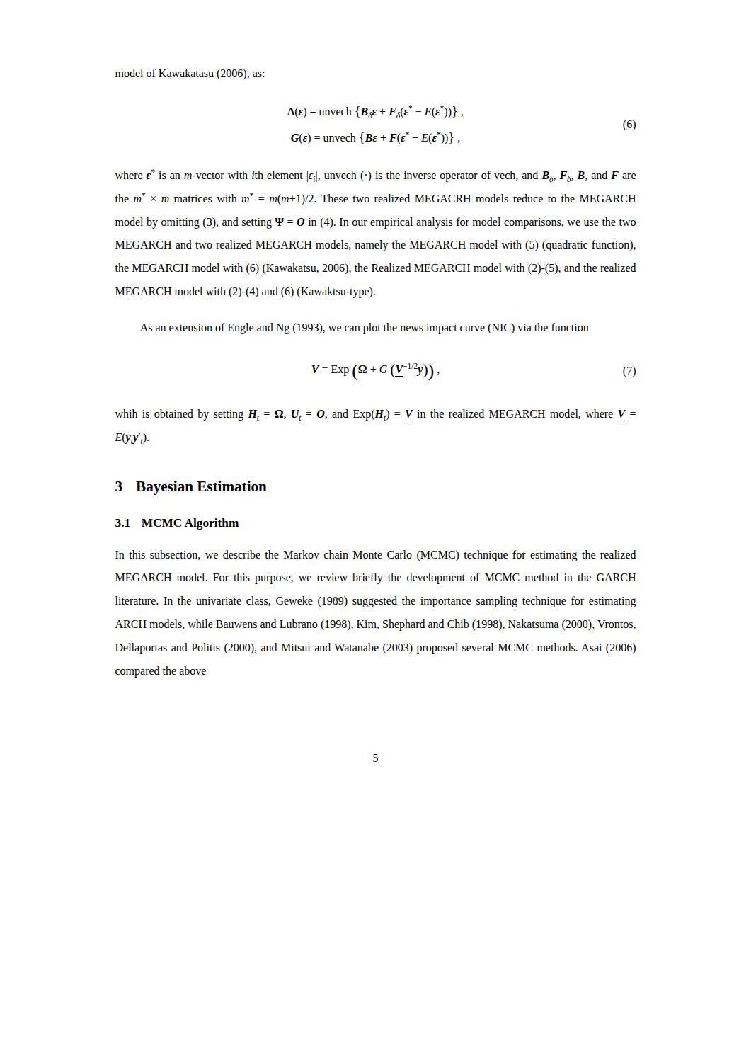model of Kawakatasu (2006), as:
Δ(ε) = unvech {Bδε + Fδ(ε* − E(ε*))} , G(ε) = unvech {Bε + F(ε* − E(ε*))} , (6)
where ε* is an m-vector with ith element |εi|, unvech (·) is the inverse operator of vech, and Bδ, Fδ, B, and F are the m* × m matrices with m* = m(m+1)/2. These two realized MEGACRH models reduce to the MEGARCH model by omitting (3), and setting Ψ = O in (4). In our empirical analysis for model comparisons, we use the two MEGARCH and two realized MEGARCH models, namely the MEGARCH model with (5) (quadratic function), the MEGARCH model with (6) (Kawakatsu, 2006), the Realized MEGARCH model with (2)-(5), and the realized MEGARCH model with (2)-(4) and (6) (Kawaktsu-type).
As an extension of Engle and Ng (1993), we can plot the news impact curve (NIC) via the function
V = Exp (Ω + G (V−1/2y)) , (7)
whih is obtained by setting Ht = Ω, Ut = O, and Exp(Ht) = V in the realized MEGARCH model, where V = E(yty′t).
3 Bayesian Estimation
3.1 MCMC Algorithm
In this subsection, we describe the Markov chain Monte Carlo (MCMC) technique for estimating the realized MEGARCH model. For this purpose, we review briefly the development of MCMC method in the GARCH literature. In the univariate class, Geweke (1989) suggested the importance sampling technique for estimating ARCH models, while Bauwens and Lubrano (1998), Kim, Shephard and Chib (1998), Nakatsuma (2000), Vrontos, Dellaportas and Politis (2000), and Mitsui and Watanabe (2003) proposed several MCMC methods. Asai (2006) compared the above
5